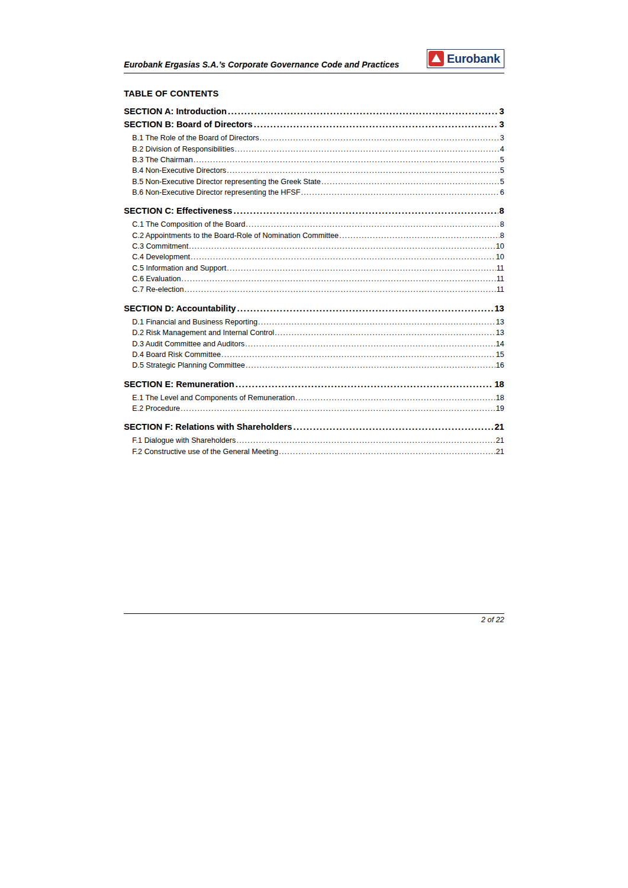Eurobank Ergasias S.A.’s Corporate Governance Code and Practices
Eurobank
TABLE OF CONTENTS
SECTION A: Introduction .................................................................................................. 3
SECTION B: Board of Directors .......................................................................................... 3
B.1 The Role of the Board of Directors .................................................................................................................. 3
B.2 Division of Responsibilities ......................................................................................................................... 4
B.3 The Chairman ......................................................................................................................................... 5
B.4 Non-Executive Directors ........................................................................................................................... 5
B.5 Non-Executive Director representing the Greek State ..................................................................................... 5
B.6 Non-Executive Director representing the HFSF ............................................................................................. 6
SECTION C: Effectiveness ................................................................................................. 8
C.1 The Composition of the Board .................................................................................................................... 8
C.2 Appointments to the Board-Role of Nomination Committee ............................................................................ 8
C.3 Commitment ......................................................................................................................................... 10
C.4 Development ......................................................................................................................................... 10
C.5 Information and Support ........................................................................................................................... 11
C.6 Evaluation ............................................................................................................................................. 11
C.7 Re-election ............................................................................................................................................. 11
SECTION D: Accountability ............................................................................................... 13
D.1 Financial and Business Reporting ................................................................................................................ 13
D.2 Risk Management and Internal Control ..................................................................................................... 13
D.3 Audit Committee and Auditors .................................................................................................................... 14
D.4 Board Risk Committee .............................................................................................................................. 15
D.5 Strategic Planning Committee .................................................................................................................... 16
SECTION E: Remuneration ............................................................................................... 18
E.1 The Level and Components of Remuneration ................................................................................................ 18
E.2 Procedure .............................................................................................................................................. 19
SECTION F: Relations with Shareholders ................................................................................ 21
F.1 Dialogue with Shareholders ......................................................................................................................... 21
F.2 Constructive use of the General Meeting ..................................................................................................... 21
2 of 22